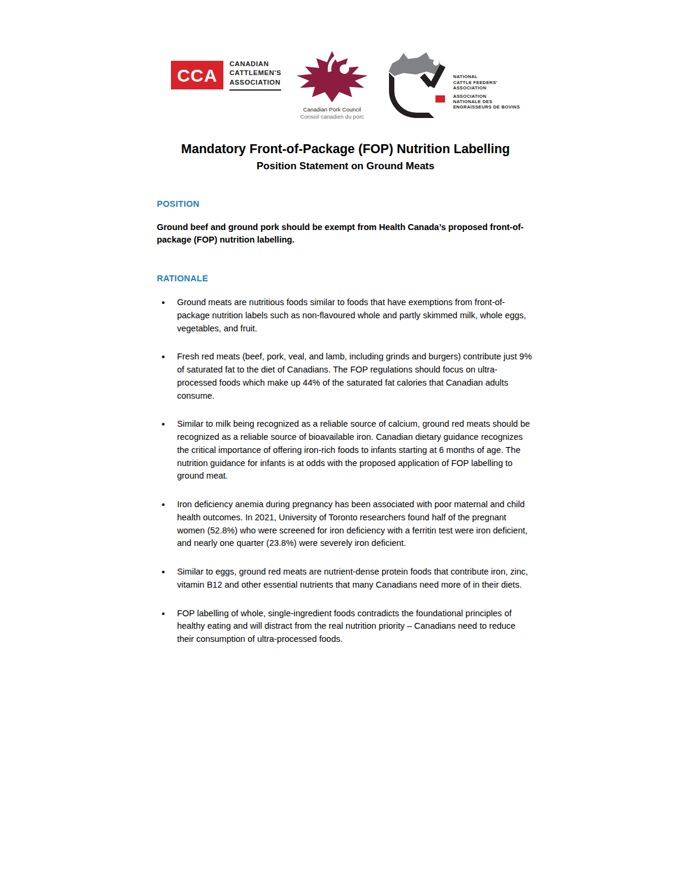CCA
CANADIAN
CATTLEMEN'S
ASSOCIATION
Canadian Pork Council
Conseil canadien du porc
National
Cattle Feeders'
Association
Association
Nationale des
Engraisseurs de Bovins
Mandatory Front-of-Package (FOP) Nutrition Labelling
Position Statement on Ground Meats
POSITION
Ground beef and ground pork should be exempt from Health Canada’s proposed front-of-package (FOP) nutrition labelling.
RATIONALE
Ground meats are nutritious foods similar to foods that have exemptions from front-of-package nutrition labels such as non-flavoured whole and partly skimmed milk, whole eggs, vegetables, and fruit.
Fresh red meats (beef, pork, veal, and lamb, including grinds and burgers) contribute just 9% of saturated fat to the diet of Canadians. The FOP regulations should focus on ultra-processed foods which make up 44% of the saturated fat calories that Canadian adults consume.
Similar to milk being recognized as a reliable source of calcium, ground red meats should be recognized as a reliable source of bioavailable iron. Canadian dietary guidance recognizes the critical importance of offering iron-rich foods to infants starting at 6 months of age. The nutrition guidance for infants is at odds with the proposed application of FOP labelling to ground meat.
Iron deficiency anemia during pregnancy has been associated with poor maternal and child health outcomes. In 2021, University of Toronto researchers found half of the pregnant women (52.8%) who were screened for iron deficiency with a ferritin test were iron deficient, and nearly one quarter (23.8%) were severely iron deficient.
Similar to eggs, ground red meats are nutrient-dense protein foods that contribute iron, zinc, vitamin B12 and other essential nutrients that many Canadians need more of in their diets.
FOP labelling of whole, single-ingredient foods contradicts the foundational principles of healthy eating and will distract from the real nutrition priority – Canadians need to reduce their consumption of ultra-processed foods.